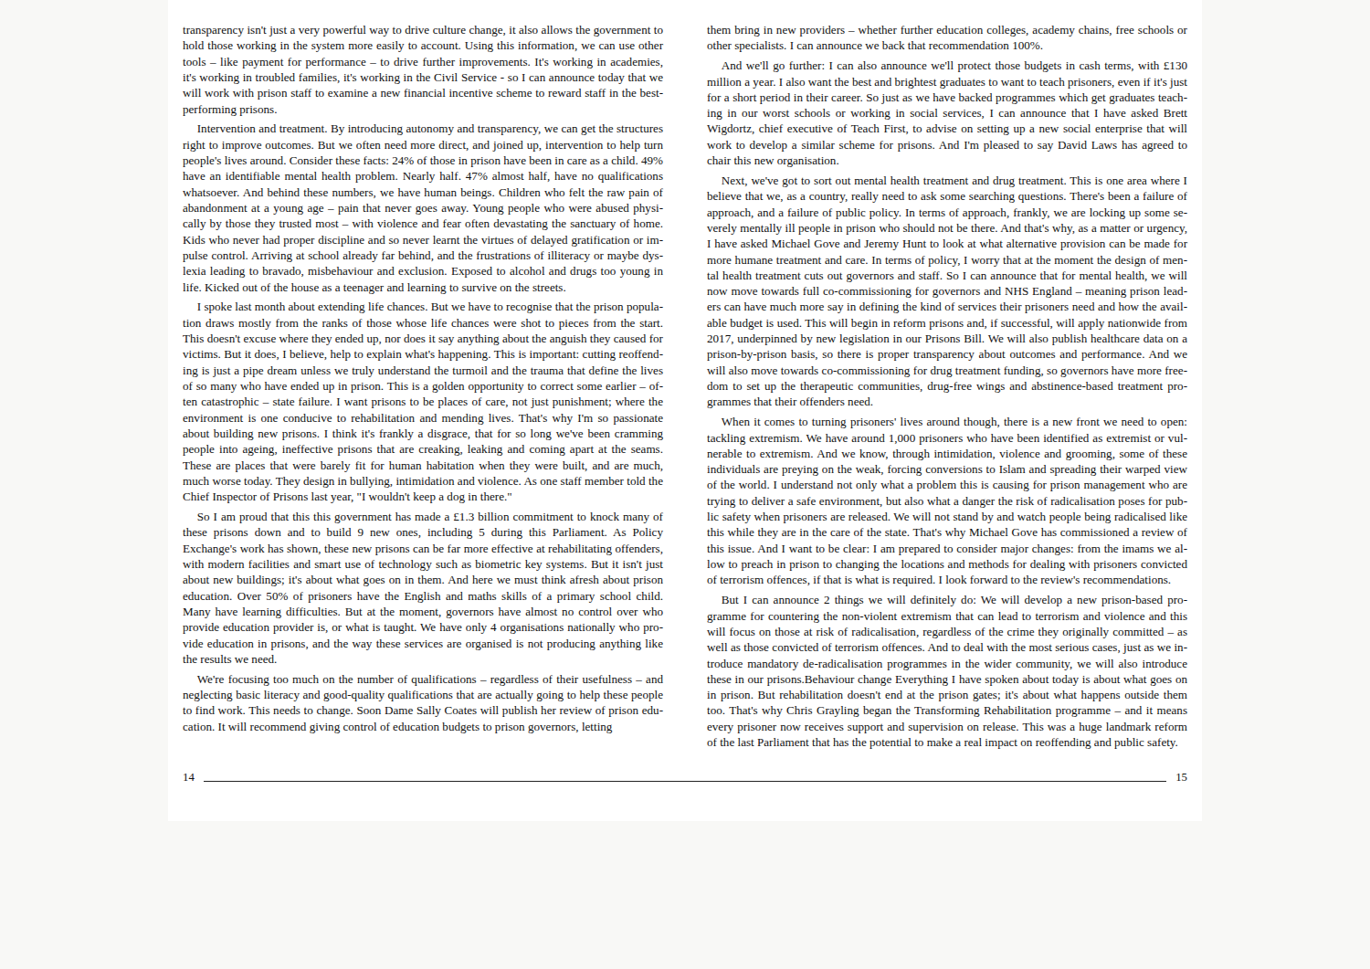transparency isn't just a very powerful way to drive culture change, it also allows the government to hold those working in the system more easily to account. Using this information, we can use other tools – like payment for performance – to drive further improvements. It's working in academies, it's working in troubled families, it's working in the Civil Service - so I can announce today that we will work with prison staff to examine a new financial incentive scheme to reward staff in the best-performing prisons.
Intervention and treatment. By introducing autonomy and transparency, we can get the structures right to improve outcomes. But we often need more direct, and joined up, intervention to help turn people's lives around. Consider these facts: 24% of those in prison have been in care as a child. 49% have an identifiable mental health problem. Nearly half. 47% almost half, have no qualifications whatsoever. And behind these numbers, we have human beings. Children who felt the raw pain of abandonment at a young age – pain that never goes away. Young people who were abused physically by those they trusted most – with violence and fear often devastating the sanctuary of home. Kids who never had proper discipline and so never learnt the virtues of delayed gratification or impulse control. Arriving at school already far behind, and the frustrations of illiteracy or maybe dyslexia leading to bravado, misbehaviour and exclusion. Exposed to alcohol and drugs too young in life. Kicked out of the house as a teenager and learning to survive on the streets.
I spoke last month about extending life chances. But we have to recognise that the prison population draws mostly from the ranks of those whose life chances were shot to pieces from the start. This doesn't excuse where they ended up, nor does it say anything about the anguish they caused for victims. But it does, I believe, help to explain what's happening. This is important: cutting reoffending is just a pipe dream unless we truly understand the turmoil and the trauma that define the lives of so many who have ended up in prison. This is a golden opportunity to correct some earlier – often catastrophic – state failure. I want prisons to be places of care, not just punishment; where the environment is one conducive to rehabilitation and mending lives. That's why I'm so passionate about building new prisons. I think it's frankly a disgrace, that for so long we've been cramming people into ageing, ineffective prisons that are creaking, leaking and coming apart at the seams. These are places that were barely fit for human habitation when they were built, and are much, much worse today. They design in bullying, intimidation and violence. As one staff member told the Chief Inspector of Prisons last year, "I wouldn't keep a dog in there."
So I am proud that this this government has made a £1.3 billion commitment to knock many of these prisons down and to build 9 new ones, including 5 during this Parliament. As Policy Exchange's work has shown, these new prisons can be far more effective at rehabilitating offenders, with modern facilities and smart use of technology such as biometric key systems. But it isn't just about new buildings; it's about what goes on in them. And here we must think afresh about prison education. Over 50% of prisoners have the English and maths skills of a primary school child. Many have learning difficulties. But at the moment, governors have almost no control over who provide education provider is, or what is taught. We have only 4 organisations nationally who provide education in prisons, and the way these services are organised is not producing anything like the results we need.
We're focusing too much on the number of qualifications – regardless of their usefulness – and neglecting basic literacy and good-quality qualifications that are actually going to help these people to find work. This needs to change. Soon Dame Sally Coates will publish her review of prison education. It will recommend giving control of education budgets to prison governors, letting
them bring in new providers – whether further education colleges, academy chains, free schools or other specialists. I can announce we back that recommendation 100%.
And we'll go further: I can also announce we'll protect those budgets in cash terms, with £130 million a year. I also want the best and brightest graduates to want to teach prisoners, even if it's just for a short period in their career. So just as we have backed programmes which get graduates teaching in our worst schools or working in social services, I can announce that I have asked Brett Wigdortz, chief executive of Teach First, to advise on setting up a new social enterprise that will work to develop a similar scheme for prisons. And I'm pleased to say David Laws has agreed to chair this new organisation.
Next, we've got to sort out mental health treatment and drug treatment. This is one area where I believe that we, as a country, really need to ask some searching questions. There's been a failure of approach, and a failure of public policy. In terms of approach, frankly, we are locking up some severely mentally ill people in prison who should not be there. And that's why, as a matter or urgency, I have asked Michael Gove and Jeremy Hunt to look at what alternative provision can be made for more humane treatment and care. In terms of policy, I worry that at the moment the design of mental health treatment cuts out governors and staff. So I can announce that for mental health, we will now move towards full co-commissioning for governors and NHS England – meaning prison leaders can have much more say in defining the kind of services their prisoners need and how the available budget is used. This will begin in reform prisons and, if successful, will apply nationwide from 2017, underpinned by new legislation in our Prisons Bill. We will also publish healthcare data on a prison-by-prison basis, so there is proper transparency about outcomes and performance. And we will also move towards co-commissioning for drug treatment funding, so governors have more freedom to set up the therapeutic communities, drug-free wings and abstinence-based treatment programmes that their offenders need.
When it comes to turning prisoners' lives around though, there is a new front we need to open: tackling extremism. We have around 1,000 prisoners who have been identified as extremist or vulnerable to extremism. And we know, through intimidation, violence and grooming, some of these individuals are preying on the weak, forcing conversions to Islam and spreading their warped view of the world. I understand not only what a problem this is causing for prison management who are trying to deliver a safe environment, but also what a danger the risk of radicalisation poses for public safety when prisoners are released. We will not stand by and watch people being radicalised like this while they are in the care of the state. That's why Michael Gove has commissioned a review of this issue. And I want to be clear: I am prepared to consider major changes: from the imams we allow to preach in prison to changing the locations and methods for dealing with prisoners convicted of terrorism offences, if that is what is required. I look forward to the review's recommendations.
But I can announce 2 things we will definitely do: We will develop a new prison-based programme for countering the non-violent extremism that can lead to terrorism and violence and this will focus on those at risk of radicalisation, regardless of the crime they originally committed – as well as those convicted of terrorism offences. And to deal with the most serious cases, just as we introduce mandatory de-radicalisation programmes in the wider community, we will also introduce these in our prisons.Behaviour change Everything I have spoken about today is about what goes on in prison. But rehabilitation doesn't end at the prison gates; it's about what happens outside them too. That's why Chris Grayling began the Transforming Rehabilitation programme – and it means every prisoner now receives support and supervision on release. This was a huge landmark reform of the last Parliament that has the potential to make a real impact on reoffending and public safety.
14 15